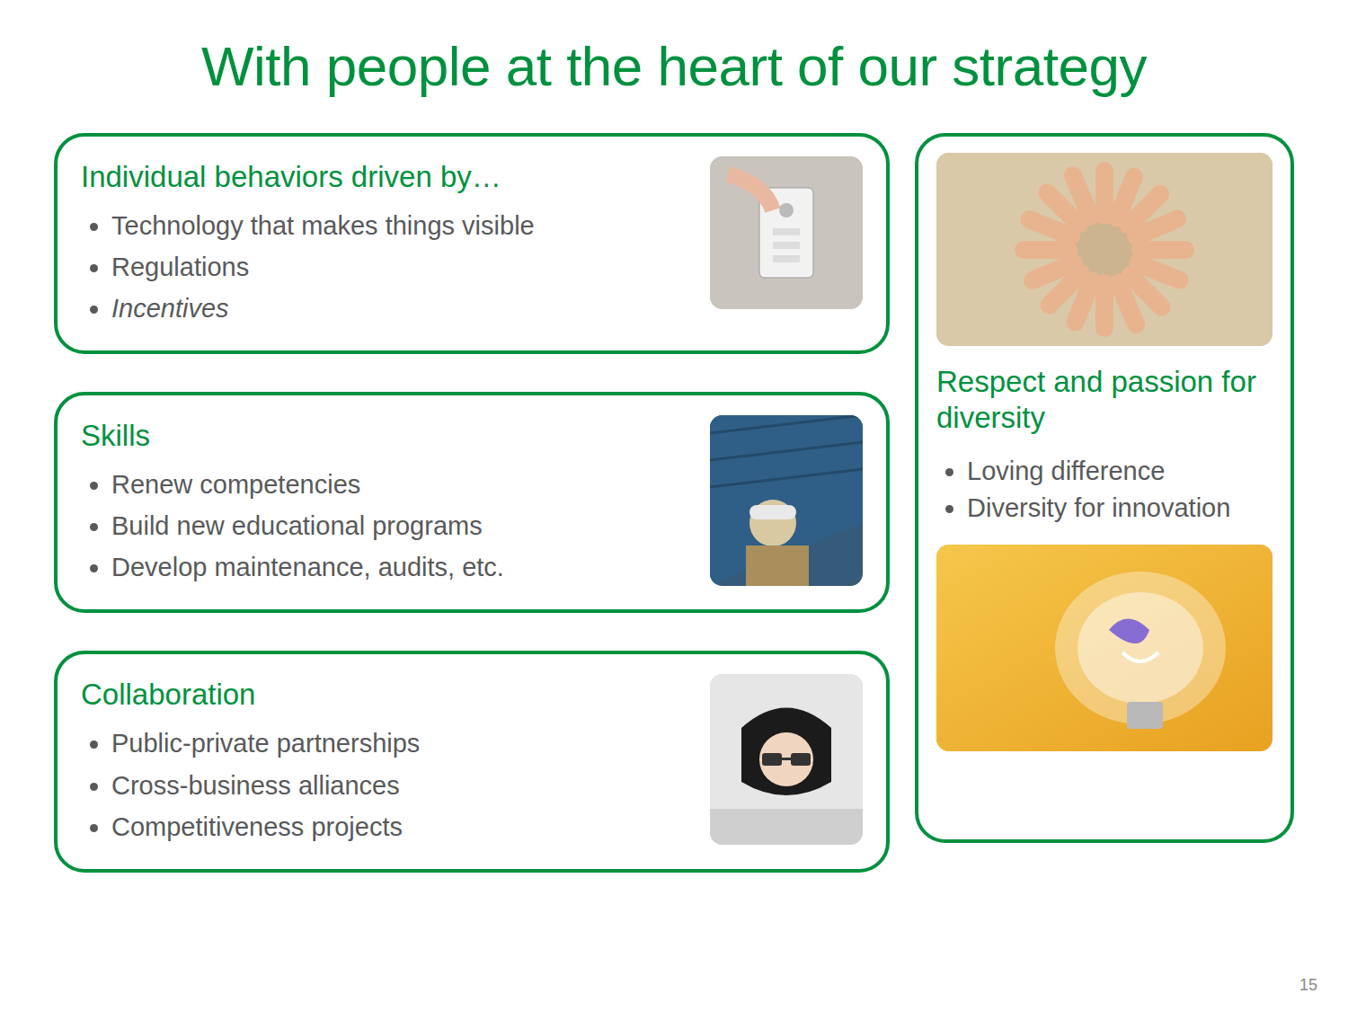With people at the heart of our strategy
Individual behaviors driven by…
Technology that makes things visible
Regulations
Incentives
Skills
Renew competencies
Build new educational programs
Develop maintenance, audits, etc.
Collaboration
Public-private partnerships
Cross-business alliances
Competitiveness projects
Respect and passion for diversity
Loving difference
Diversity for innovation
15